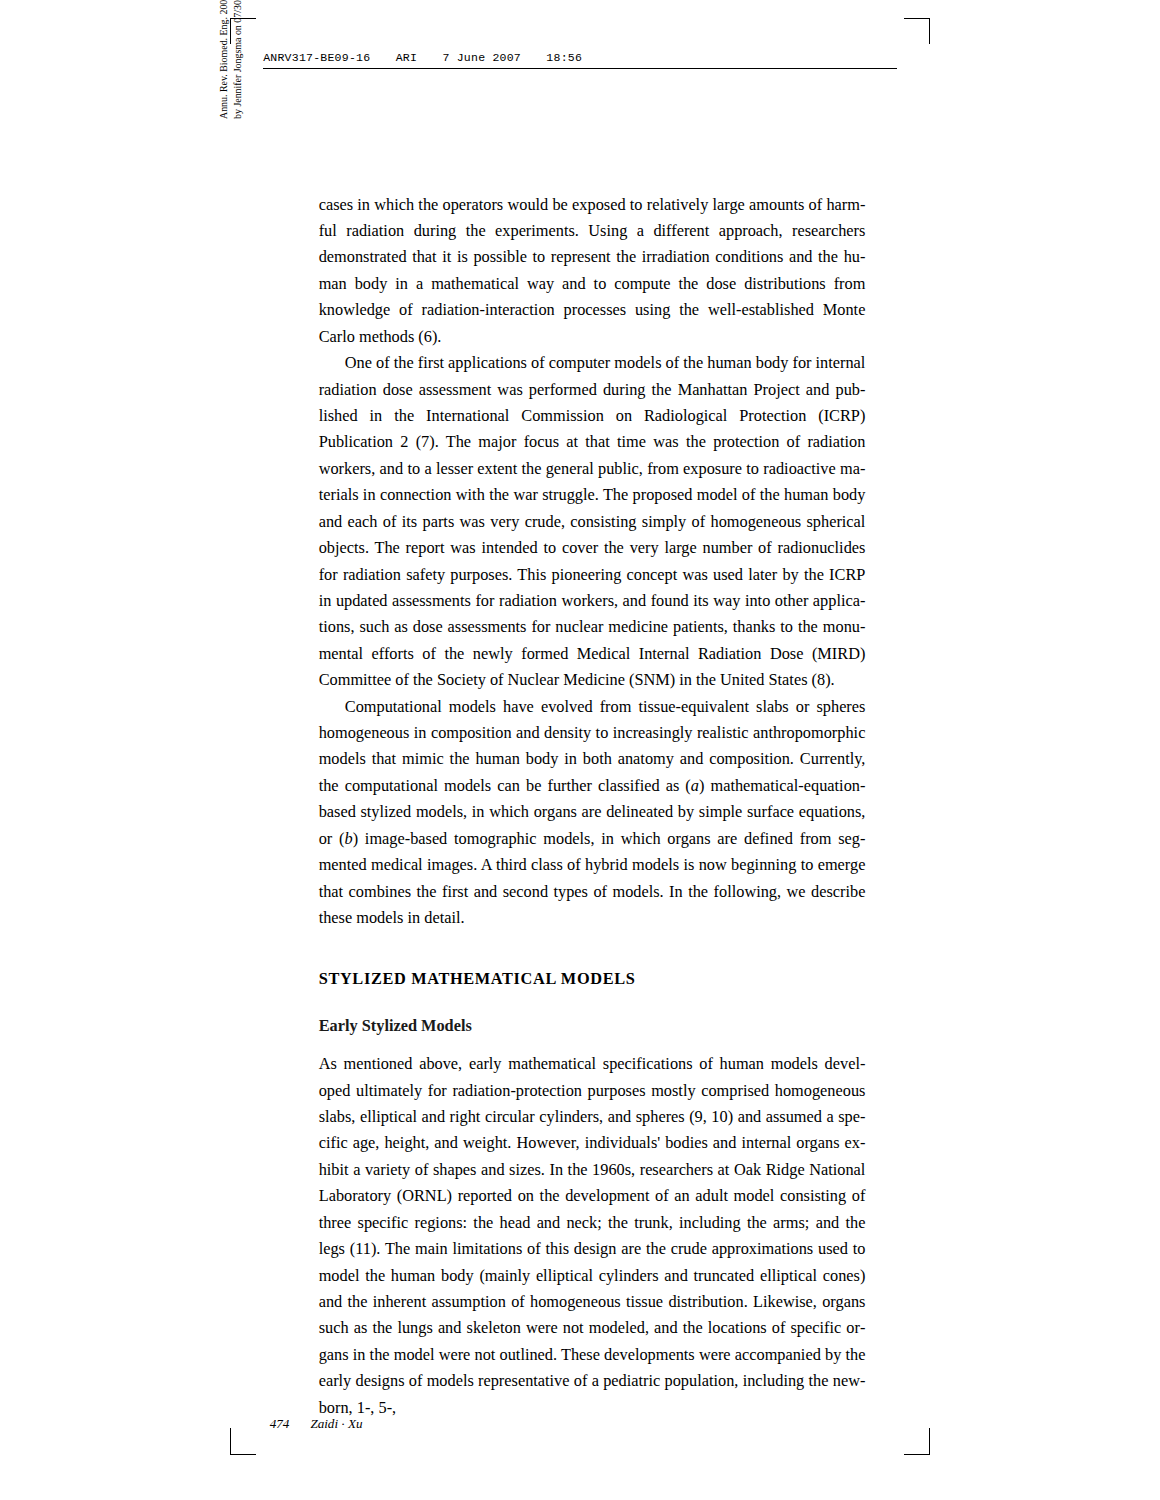ANRV317-BE09-16 ARI 7 June 200718:56
Annu. Rev. Biomed. Eng. 2007.9:471-500. Downloaded from arjournals.annualreviews.org
by Jennifer Jongsma on 07/30/07. For personal use only.
cases in which the operators would be exposed to relatively large amounts of harmful radiation during the experiments. Using a different approach, researchers demonstrated that it is possible to represent the irradiation conditions and the human body in a mathematical way and to compute the dose distributions from knowledge of radiation-interaction processes using the well-established Monte Carlo methods (6).
One of the first applications of computer models of the human body for internal radiation dose assessment was performed during the Manhattan Project and published in the International Commission on Radiological Protection (ICRP) Publication 2 (7). The major focus at that time was the protection of radiation workers, and to a lesser extent the general public, from exposure to radioactive materials in connection with the war struggle. The proposed model of the human body and each of its parts was very crude, consisting simply of homogeneous spherical objects. The report was intended to cover the very large number of radionuclides for radiation safety purposes. This pioneering concept was used later by the ICRP in updated assessments for radiation workers, and found its way into other applications, such as dose assessments for nuclear medicine patients, thanks to the monumental efforts of the newly formed Medical Internal Radiation Dose (MIRD) Committee of the Society of Nuclear Medicine (SNM) in the United States (8).
Computational models have evolved from tissue-equivalent slabs or spheres homogeneous in composition and density to increasingly realistic anthropomorphic models that mimic the human body in both anatomy and composition. Currently, the computational models can be further classified as (a) mathematical-equation-based stylized models, in which organs are delineated by simple surface equations, or (b) image-based tomographic models, in which organs are defined from segmented medical images. A third class of hybrid models is now beginning to emerge that combines the first and second types of models. In the following, we describe these models in detail.
STYLIZED MATHEMATICAL MODELS
Early Stylized Models
As mentioned above, early mathematical specifications of human models developed ultimately for radiation-protection purposes mostly comprised homogeneous slabs, elliptical and right circular cylinders, and spheres (9, 10) and assumed a specific age, height, and weight. However, individuals' bodies and internal organs exhibit a variety of shapes and sizes. In the 1960s, researchers at Oak Ridge National Laboratory (ORNL) reported on the development of an adult model consisting of three specific regions: the head and neck; the trunk, including the arms; and the legs (11). The main limitations of this design are the crude approximations used to model the human body (mainly elliptical cylinders and truncated elliptical cones) and the inherent assumption of homogeneous tissue distribution. Likewise, organs such as the lungs and skeleton were not modeled, and the locations of specific organs in the model were not outlined. These developments were accompanied by the early designs of models representative of a pediatric population, including the newborn, 1-, 5-,
474 Zaidi · Xu